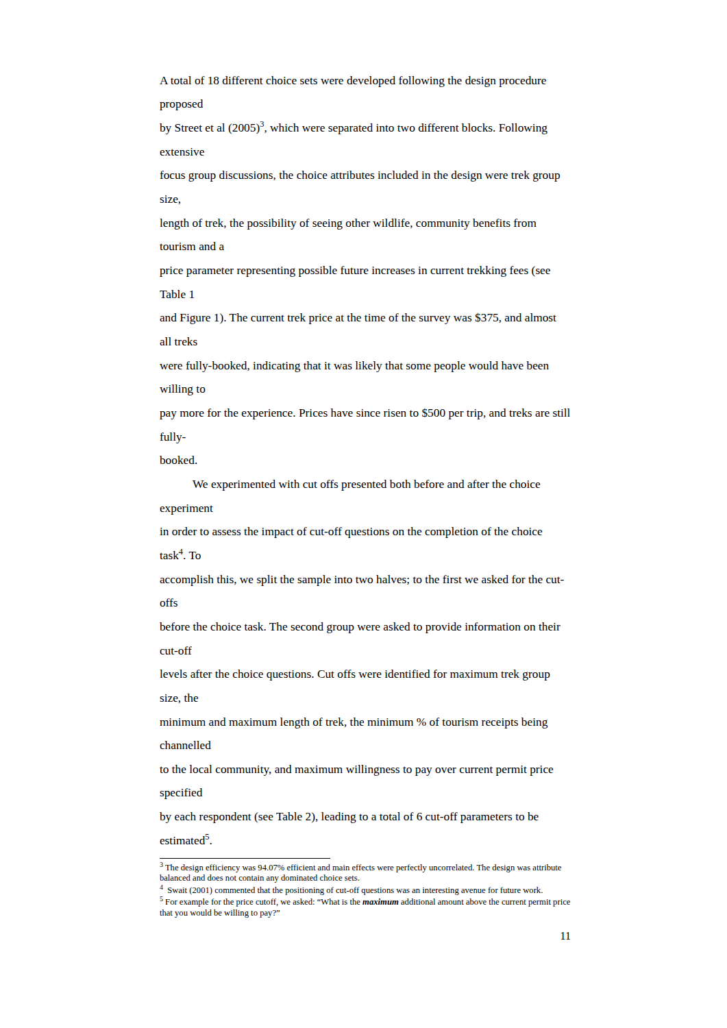A total of 18 different choice sets were developed following the design procedure proposed
by Street et al (2005)3, which were separated into two different blocks. Following extensive
focus group discussions, the choice attributes included in the design were trek group size,
length of trek, the possibility of seeing other wildlife, community benefits from tourism and a
price parameter representing possible future increases in current trekking fees (see Table 1
and Figure 1). The current trek price at the time of the survey was $375, and almost all treks
were fully-booked, indicating that it was likely that some people would have been willing to
pay more for the experience. Prices have since risen to $500 per trip, and treks are still fully-
booked.
We experimented with cut offs presented both before and after the choice experiment
in order to assess the impact of cut-off questions on the completion of the choice task4. To
accomplish this, we split the sample into two halves; to the first we asked for the cut-offs
before the choice task. The second group were asked to provide information on their cut-off
levels after the choice questions. Cut offs were identified for maximum trek group size, the
minimum and maximum length of trek, the minimum % of tourism receipts being channelled
to the local community, and maximum willingness to pay over current permit price specified
by each respondent (see Table 2), leading to a total of 6 cut-off parameters to be estimated5.
3 The design efficiency was 94.07% efficient and main effects were perfectly uncorrelated. The design was attribute balanced and does not contain any dominated choice sets.
4 Swait (2001) commented that the positioning of cut-off questions was an interesting avenue for future work.
5 For example for the price cutoff, we asked: “What is the maximum additional amount above the current permit price that you would be willing to pay?”
11